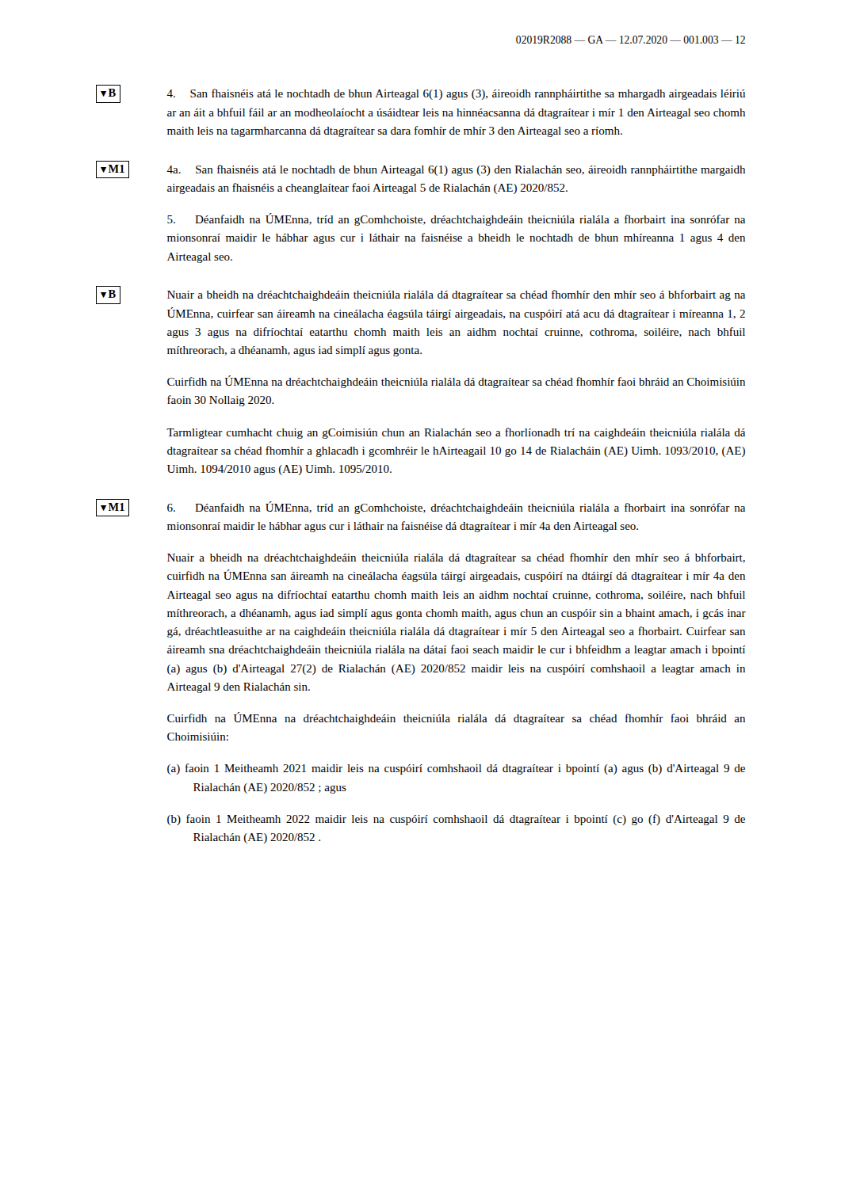02019R2088 — GA — 12.07.2020 — 001.003 — 12
▼B
4. San fhaisnéis atá le nochtadh de bhun Airteagal 6(1) agus (3), áireoidh rannpháirtithe sa mhargadh airgeadais léiriú ar an áit a bhfuil fáil ar an modheolaíocht a úsáidtear leis na hinnéacsanna dá dtagraítear i mír 1 den Airteagal seo chomh maith leis na tagarmharcanna dá dtagraítear sa dara fomhír de mhír 3 den Airteagal seo a ríomh.
▼M1
4a. San fhaisnéis atá le nochtadh de bhun Airteagal 6(1) agus (3) den Rialachán seo, áireoidh rannpháirtithe margaidh airgeadais an fhaisnéis a cheanglaítear faoi Airteagal 5 de Rialachán (AE) 2020/852.
5. Déanfaidh na ÚMEnna, tríd an gComhchoiste, dréachtchaighdeáin theicniúla rialála a fhorbairt ina sonrófar na mionsonraí maidir le hábhar agus cur i láthair na faisnéise a bheidh le nochtadh de bhun mhíreanna 1 agus 4 den Airteagal seo.
▼B
Nuair a bheidh na dréachtchaighdeáin theicniúla rialála dá dtagraítear sa chéad fhomhír den mhír seo á bhforbairt ag na ÚMEnna, cuirfear san áireamh na cineálacha éagsúla táirgí airgeadais, na cuspóirí atá acu dá dtagraítear i míreanna 1, 2 agus 3 agus na difríochtaí eatarthu chomh maith leis an aidhm nochtaí cruinne, cothroma, soiléire, nach bhfuil míthreorach, a dhéanamh, agus iad simplí agus gonta.
Cuirfidh na ÚMEnna na dréachtchaighdeáin theicniúla rialála dá dtagraítear sa chéad fhomhír faoi bhráid an Choimisiúin faoin 30 Nollaig 2020.
Tarmligtear cumhacht chuig an gCoimisiún chun an Rialachán seo a fhorlíonadh trí na caighdeáin theicniúla rialála dá dtagraítear sa chéad fhomhír a ghlacadh i gcomhréir le hAirteagail 10 go 14 de Rialacháin (AE) Uimh. 1093/2010, (AE) Uimh. 1094/2010 agus (AE) Uimh. 1095/2010.
▼M1
6. Déanfaidh na ÚMEnna, tríd an gComhchoiste, dréachtchaighdeáin theicniúla rialála a fhorbairt ina sonrófar na mionsonraí maidir le hábhar agus cur i láthair na faisnéise dá dtagraítear i mír 4a den Airteagal seo.
Nuair a bheidh na dréachtchaighdeáin theicniúla rialála dá dtagraítear sa chéad fhomhír den mhír seo á bhforbairt, cuirfidh na ÚMEnna san áireamh na cineálacha éagsúla táirgí airgeadais, cuspóirí na dtáirgí dá dtagraítear i mír 4a den Airteagal seo agus na difríochtaí eatarthu chomh maith leis an aidhm nochtaí cruinne, cothroma, soiléire, nach bhfuil míthreorach, a dhéanamh, agus iad simplí agus gonta chomh maith, agus chun an cuspóir sin a bhaint amach, i gcás inar gá, dréachtleasuithe ar na caighdeáin theicniúla rialála dá dtagraítear i mír 5 den Airteagal seo a fhorbairt. Cuirfear san áireamh sna dréachtchaighdeáin theicniúla rialála na dátaí faoi seach maidir le cur i bhfeidhm a leagtar amach i bpointí (a) agus (b) d'Airteagal 27(2) de Rialachán (AE) 2020/852 maidir leis na cuspóirí comhshaoil a leagtar amach in Airteagal 9 den Rialachán sin.
Cuirfidh na ÚMEnna na dréachtchaighdeáin theicniúla rialála dá dtagraítear sa chéad fhomhír faoi bhráid an Choimisiúin:
(a) faoin 1 Meitheamh 2021 maidir leis na cuspóirí comhshaoil dá dtagraítear i bpointí (a) agus (b) d'Airteagal 9 de Rialachán (AE) 2020/852 ; agus
(b) faoin 1 Meitheamh 2022 maidir leis na cuspóirí comhshaoil dá dtagraítear i bpointí (c) go (f) d'Airteagal 9 de Rialachán (AE) 2020/852 .